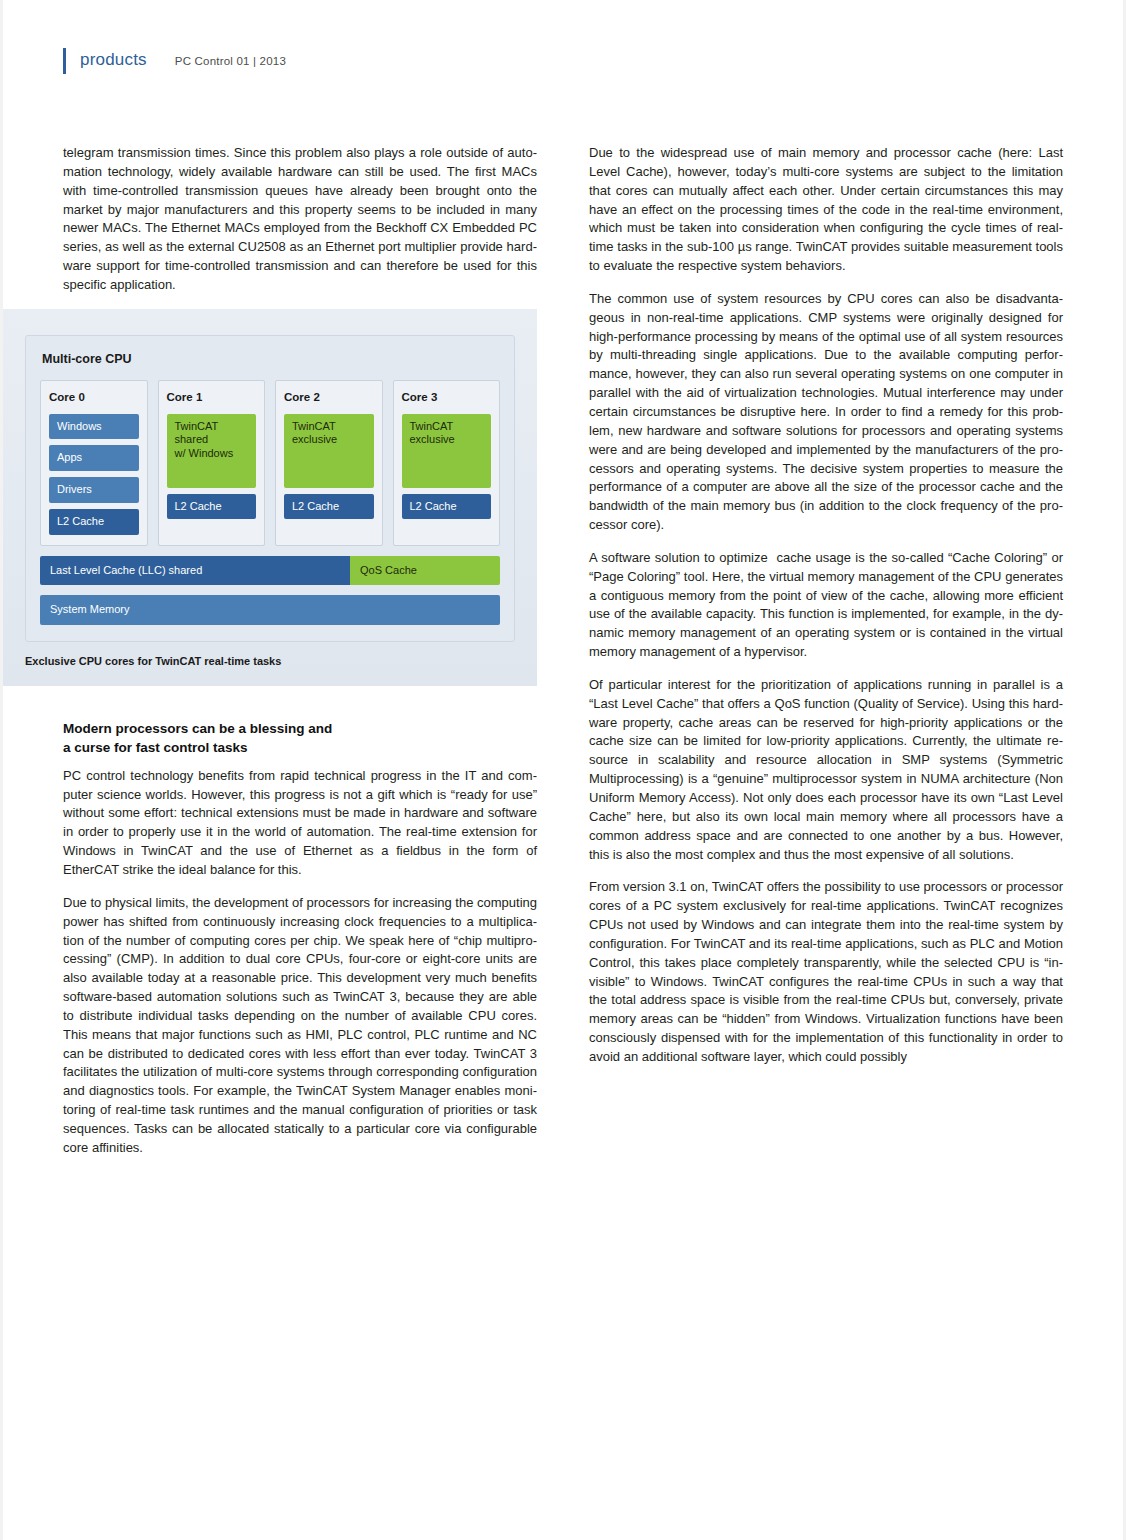products PC Control 01 | 2013
telegram transmission times. Since this problem also plays a role outside of automation technology, widely available hardware can still be used. The first MACs with time-controlled transmission queues have already been brought onto the market by major manufacturers and this property seems to be included in many newer MACs. The Ethernet MACs employed from the Beckhoff CX Embedded PC series, as well as the external CU2508 as an Ethernet port multiplier provide hardware support for time-controlled transmission and can therefore be used for this specific application.
Multi-core CPU
Core 0
Windows
Apps
Drivers
L2 Cache
Core 1
TwinCAT shared
w/ Windows
L2 Cache
Core 2
TwinCAT exclusive
L2 Cache
Core 3
TwinCAT exclusive
L2 Cache
Last Level Cache (LLC) shared
QoS Cache
System Memory
Exclusive CPU cores for TwinCAT real-time tasks
Modern processors can be a blessing and
a curse for fast control tasks
PC control technology benefits from rapid technical progress in the IT and computer science worlds. However, this progress is not a gift which is “ready for use” without some effort: technical extensions must be made in hardware and software in order to properly use it in the world of automation. The real-time extension for Windows in TwinCAT and the use of Ethernet as a fieldbus in the form of EtherCAT strike the ideal balance for this.
Due to physical limits, the development of processors for increasing the computing power has shifted from continuously increasing clock frequencies to a multiplication of the number of computing cores per chip. We speak here of “chip multiprocessing” (CMP). In addition to dual core CPUs, four-core or eight-core units are also available today at a reasonable price. This development very much benefits software-based automation solutions such as TwinCAT 3, because they are able to distribute individual tasks depending on the number of available CPU cores. This means that major functions such as HMI, PLC control, PLC runtime and NC can be distributed to dedicated cores with less effort than ever today. TwinCAT 3 facilitates the utilization of multi-core systems through corresponding configuration and diagnostics tools. For example, the TwinCAT System Manager enables monitoring of real-time task runtimes and the manual configuration of priorities or task sequences. Tasks can be allocated statically to a particular core via configurable core affinities.
Due to the widespread use of main memory and processor cache (here: Last Level Cache), however, today’s multi-core systems are subject to the limitation that cores can mutually affect each other. Under certain circumstances this may have an effect on the processing times of the code in the real-time environment, which must be taken into consideration when configuring the cycle times of real-time tasks in the sub-100 µs range. TwinCAT provides suitable measurement tools to evaluate the respective system behaviors.
The common use of system resources by CPU cores can also be disadvantageous in non-real-time applications. CMP systems were originally designed for high-performance processing by means of the optimal use of all system resources by multi-threading single applications. Due to the available computing performance, however, they can also run several operating systems on one computer in parallel with the aid of virtualization technologies. Mutual interference may under certain circumstances be disruptive here. In order to find a remedy for this problem, new hardware and software solutions for processors and operating systems were and are being developed and implemented by the manufacturers of the processors and operating systems. The decisive system properties to measure the performance of a computer are above all the size of the processor cache and the bandwidth of the main memory bus (in addition to the clock frequency of the processor core).
A software solution to optimize cache usage is the so-called “Cache Coloring” or “Page Coloring” tool. Here, the virtual memory management of the CPU generates a contiguous memory from the point of view of the cache, allowing more efficient use of the available capacity. This function is implemented, for example, in the dynamic memory management of an operating system or is contained in the virtual memory management of a hypervisor.
Of particular interest for the prioritization of applications running in parallel is a “Last Level Cache” that offers a QoS function (Quality of Service). Using this hardware property, cache areas can be reserved for high-priority applications or the cache size can be limited for low-priority applications. Currently, the ultimate resource in scalability and resource allocation in SMP systems (Symmetric Multiprocessing) is a “genuine” multiprocessor system in NUMA architecture (Non Uniform Memory Access). Not only does each processor have its own “Last Level Cache” here, but also its own local main memory where all processors have a common address space and are connected to one another by a bus. However, this is also the most complex and thus the most expensive of all solutions.
From version 3.1 on, TwinCAT offers the possibility to use processors or processor cores of a PC system exclusively for real-time applications. TwinCAT recognizes CPUs not used by Windows and can integrate them into the real-time system by configuration. For TwinCAT and its real-time applications, such as PLC and Motion Control, this takes place completely transparently, while the selected CPU is “invisible” to Windows. TwinCAT configures the real-time CPUs in such a way that the total address space is visible from the real-time CPUs but, conversely, private memory areas can be “hidden” from Windows. Virtualization functions have been consciously dispensed with for the implementation of this functionality in order to avoid an additional software layer, which could possibly